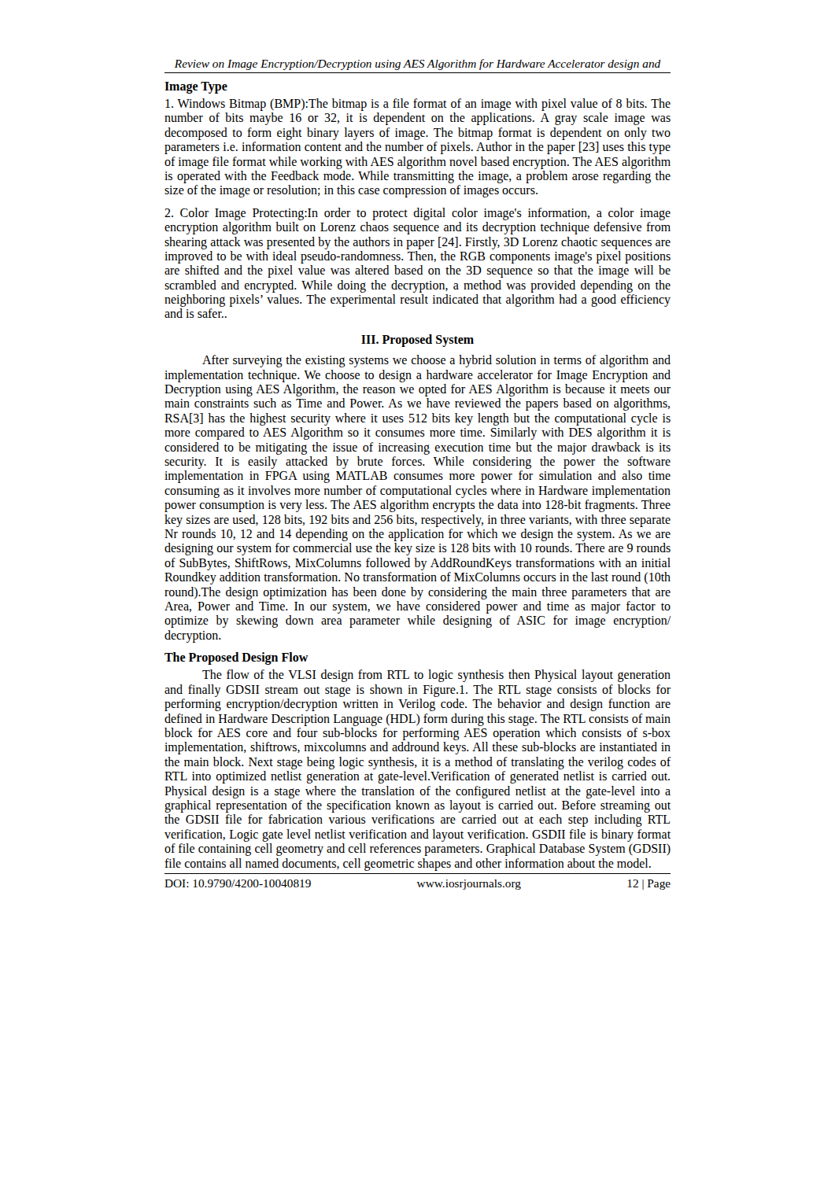Review on Image Encryption/Decryption using AES Algorithm for Hardware Accelerator design and
Image Type
1. Windows Bitmap (BMP):The bitmap is a file format of an image with pixel value of 8 bits. The number of bits maybe 16 or 32, it is dependent on the applications. A gray scale image was decomposed to form eight binary layers of image. The bitmap format is dependent on only two parameters i.e. information content and the number of pixels. Author in the paper [23] uses this type of image file format while working with AES algorithm novel based encryption. The AES algorithm is operated with the Feedback mode. While transmitting the image, a problem arose regarding the size of the image or resolution; in this case compression of images occurs.
2. Color Image Protecting:In order to protect digital color image's information, a color image encryption algorithm built on Lorenz chaos sequence and its decryption technique defensive from shearing attack was presented by the authors in paper [24]. Firstly, 3D Lorenz chaotic sequences are improved to be with ideal pseudo-randomness. Then, the RGB components image's pixel positions are shifted and the pixel value was altered based on the 3D sequence so that the image will be scrambled and encrypted. While doing the decryption, a method was provided depending on the neighboring pixels’ values. The experimental result indicated that algorithm had a good efficiency and is safer..
III. Proposed System
After surveying the existing systems we choose a hybrid solution in terms of algorithm and implementation technique. We choose to design a hardware accelerator for Image Encryption and Decryption using AES Algorithm, the reason we opted for AES Algorithm is because it meets our main constraints such as Time and Power. As we have reviewed the papers based on algorithms, RSA[3] has the highest security where it uses 512 bits key length but the computational cycle is more compared to AES Algorithm so it consumes more time. Similarly with DES algorithm it is considered to be mitigating the issue of increasing execution time but the major drawback is its security. It is easily attacked by brute forces. While considering the power the software implementation in FPGA using MATLAB consumes more power for simulation and also time consuming as it involves more number of computational cycles where in Hardware implementation power consumption is very less. The AES algorithm encrypts the data into 128-bit fragments. Three key sizes are used, 128 bits, 192 bits and 256 bits, respectively, in three variants, with three separate Nr rounds 10, 12 and 14 depending on the application for which we design the system. As we are designing our system for commercial use the key size is 128 bits with 10 rounds. There are 9 rounds of SubBytes, ShiftRows, MixColumns followed by AddRoundKeys transformations with an initial Roundkey addition transformation. No transformation of MixColumns occurs in the last round (10th round).The design optimization has been done by considering the main three parameters that are Area, Power and Time. In our system, we have considered power and time as major factor to optimize by skewing down area parameter while designing of ASIC for image encryption/ decryption.
The Proposed Design Flow
The flow of the VLSI design from RTL to logic synthesis then Physical layout generation and finally GDSII stream out stage is shown in Figure.1. The RTL stage consists of blocks for performing encryption/decryption written in Verilog code. The behavior and design function are defined in Hardware Description Language (HDL) form during this stage. The RTL consists of main block for AES core and four sub-blocks for performing AES operation which consists of s-box implementation, shiftrows, mixcolumns and addround keys. All these sub-blocks are instantiated in the main block. Next stage being logic synthesis, it is a method of translating the verilog codes of RTL into optimized netlist generation at gate-level.Verification of generated netlist is carried out. Physical design is a stage where the translation of the configured netlist at the gate-level into a graphical representation of the specification known as layout is carried out. Before streaming out the GDSII file for fabrication various verifications are carried out at each step including RTL verification, Logic gate level netlist verification and layout verification. GSDII file is binary format of file containing cell geometry and cell references parameters. Graphical Database System (GDSII) file contains all named documents, cell geometric shapes and other information about the model.
DOI: 10.9790/4200-10040819
www.iosrjournals.org
12 | Page